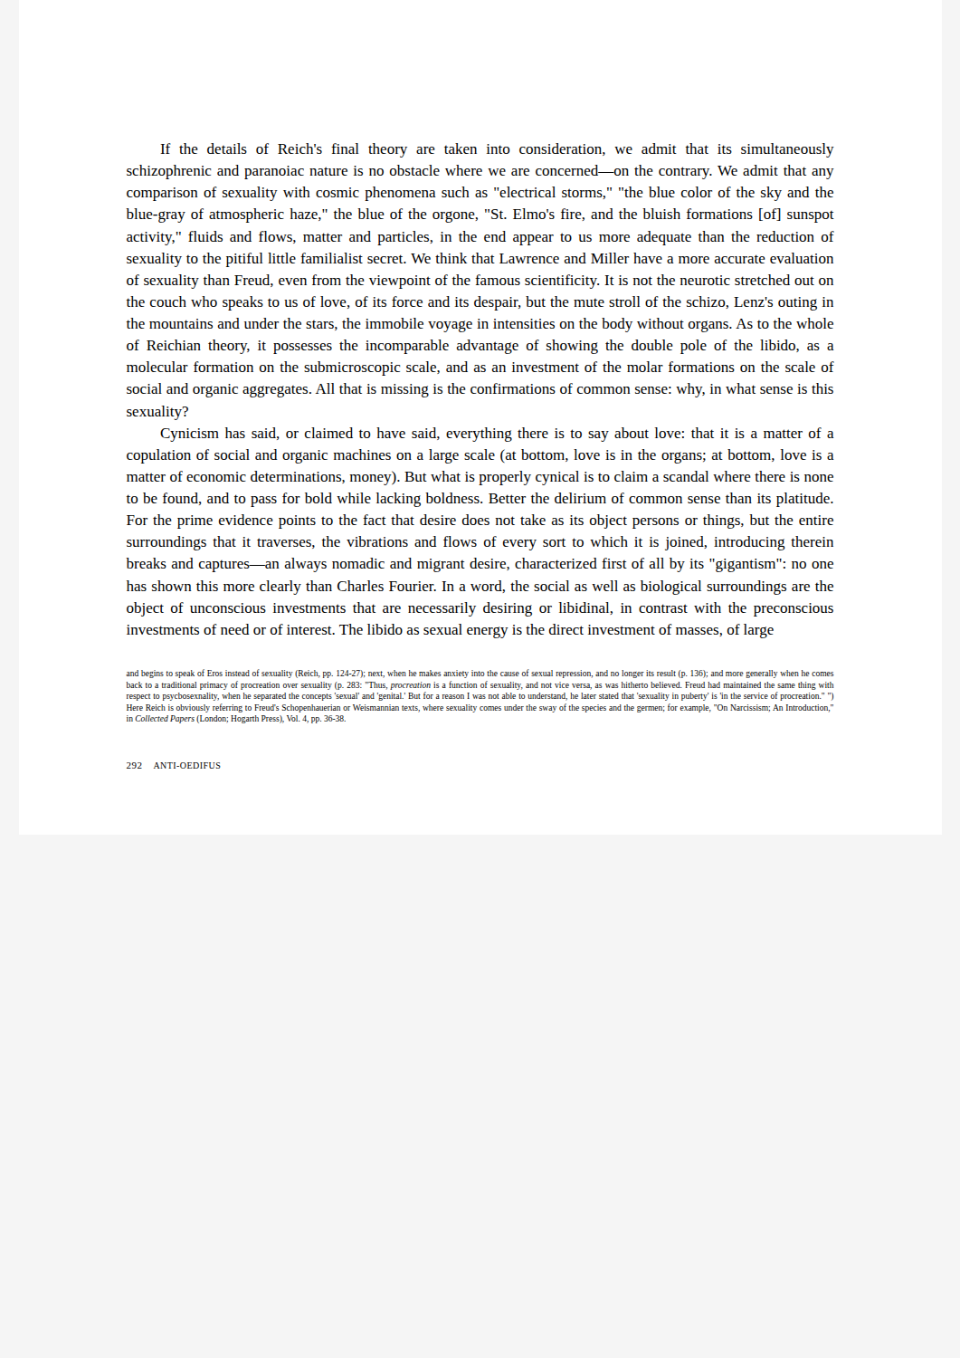If the details of Reich's final theory are taken into consideration, we admit that its simultaneously schizophrenic and paranoiac nature is no obstacle where we are concerned—on the contrary. We admit that any comparison of sexuality with cosmic phenomena such as "electrical storms," "the blue color of the sky and the blue-gray of atmospheric haze," the blue of the orgone, "St. Elmo's fire, and the bluish formations [of] sunspot activity," fluids and flows, matter and particles, in the end appear to us more adequate than the reduction of sexuality to the pitiful little familialist secret. We think that Lawrence and Miller have a more accurate evaluation of sexuality than Freud, even from the viewpoint of the famous scientificity. It is not the neurotic stretched out on the couch who speaks to us of love, of its force and its despair, but the mute stroll of the schizo, Lenz's outing in the mountains and under the stars, the immobile voyage in intensities on the body without organs. As to the whole of Reichian theory, it possesses the incomparable advantage of showing the double pole of the libido, as a molecular formation on the submicroscopic scale, and as an investment of the molar formations on the scale of social and organic aggregates. All that is missing is the confirmations of common sense: why, in what sense is this sexuality?
Cynicism has said, or claimed to have said, everything there is to say about love: that it is a matter of a copulation of social and organic machines on a large scale (at bottom, love is in the organs; at bottom, love is a matter of economic determinations, money). But what is properly cynical is to claim a scandal where there is none to be found, and to pass for bold while lacking boldness. Better the delirium of common sense than its platitude. For the prime evidence points to the fact that desire does not take as its object persons or things, but the entire surroundings that it traverses, the vibrations and flows of every sort to which it is joined, introducing therein breaks and captures—an always nomadic and migrant desire, characterized first of all by its "gigantism": no one has shown this more clearly than Charles Fourier. In a word, the social as well as biological surroundings are the object of unconscious investments that are necessarily desiring or libidinal, in contrast with the preconscious investments of need or of interest. The libido as sexual energy is the direct investment of masses, of large
and begins to speak of Eros instead of sexuality (Reich, pp. 124-27); next, when he makes anxiety into the cause of sexual repression, and no longer its result (p. 136); and more generally when he comes back to a traditional primacy of procreation over sexuality (p. 283: "Thus, procreation is a function of sexuality, and not vice versa, as was hitherto believed. Freud had maintained the same thing with respect to psycbosexnality, when he separated the concepts 'sexual' and 'genital.' But for a reason I was not able to understand, he later stated that 'sexuality in puberty' is 'in the service of procreation." ") Here Reich is obviously referring to Freud's Schopenhauerian or Weismannian texts, where sexuality comes under the sway of the species and the germen; for example, "On Narcissism; An Introduction," in Collected Papers (London; Hogarth Press), Vol. 4, pp. 36-38.
292 ANTI-OEDIFUS